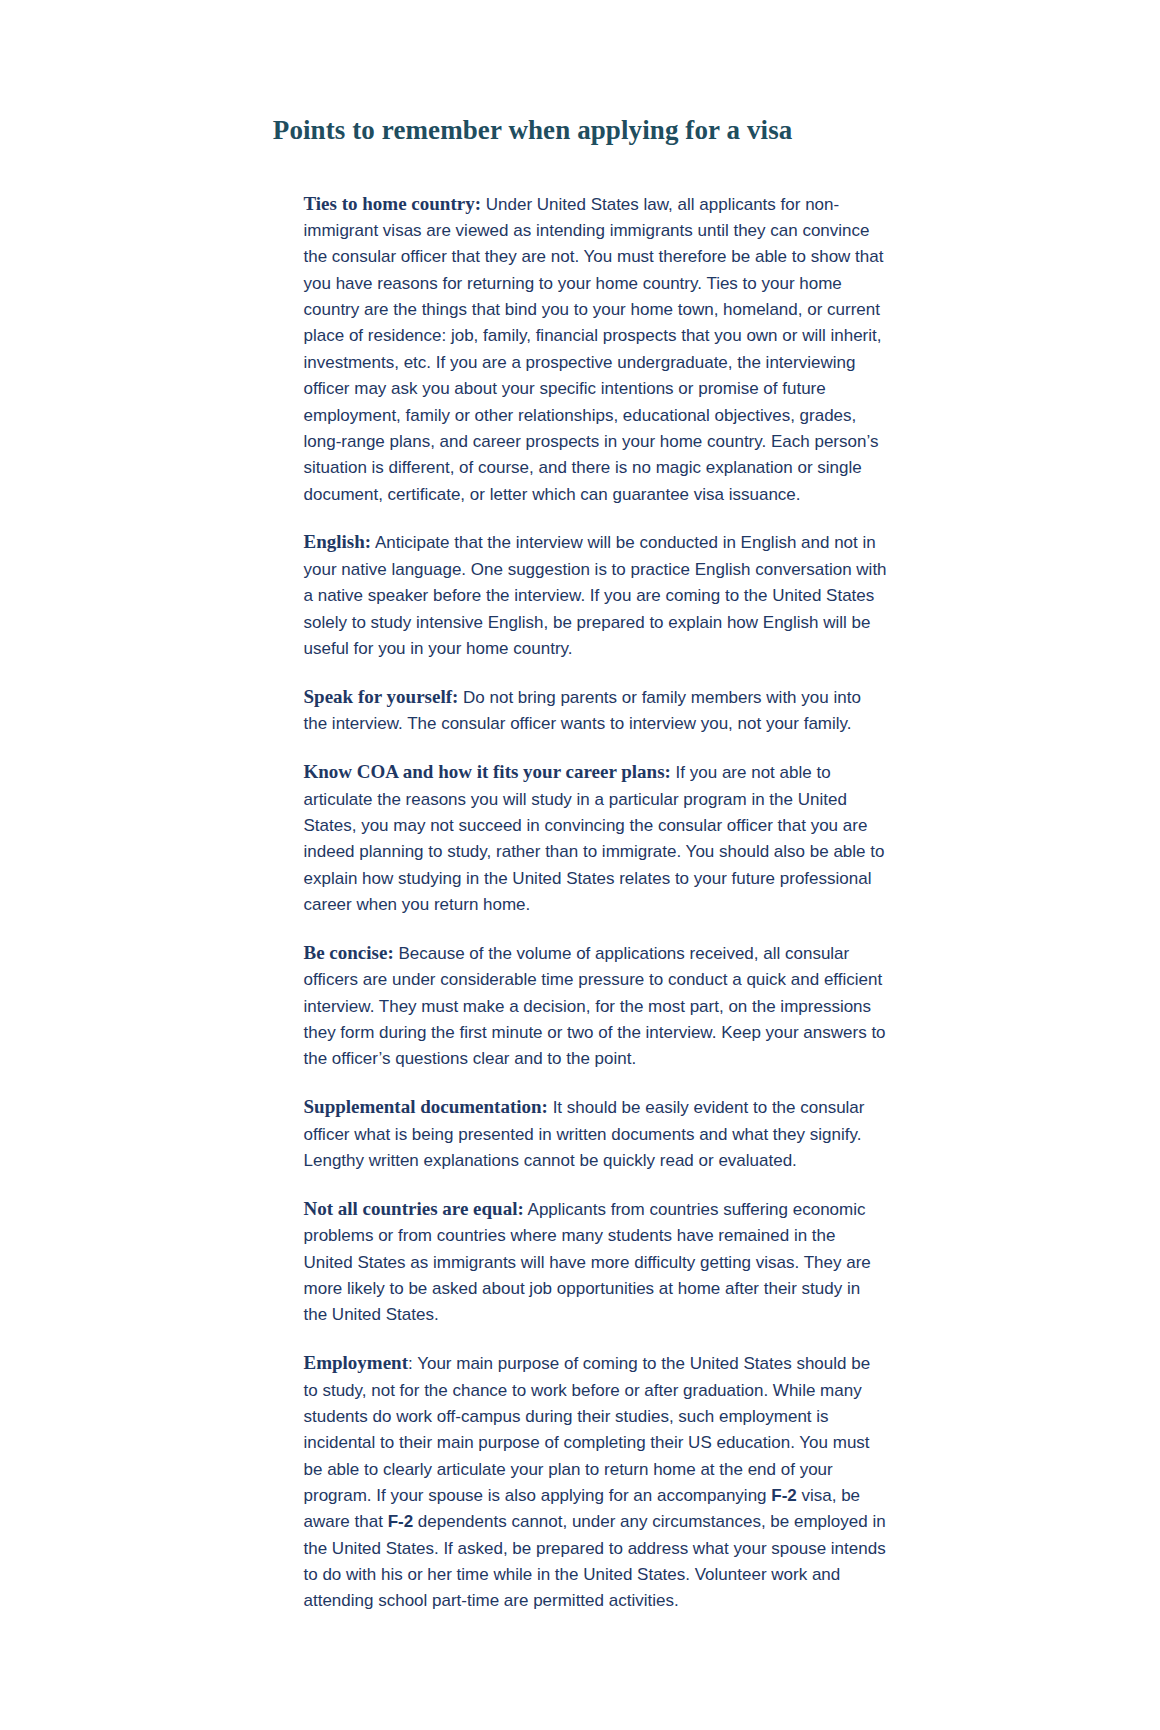Points to remember when applying for a visa
Ties to home country: Under United States law, all applicants for non-immigrant visas are viewed as intending immigrants until they can convince the consular officer that they are not. You must therefore be able to show that you have reasons for returning to your home country. Ties to your home country are the things that bind you to your home town, homeland, or current place of residence: job, family, financial prospects that you own or will inherit, investments, etc. If you are a prospective undergraduate, the interviewing officer may ask you about your specific intentions or promise of future employment, family or other relationships, educational objectives, grades, long-range plans, and career prospects in your home country. Each person’s situation is different, of course, and there is no magic explanation or single document, certificate, or letter which can guarantee visa issuance.
English: Anticipate that the interview will be conducted in English and not in your native language. One suggestion is to practice English conversation with a native speaker before the interview. If you are coming to the United States solely to study intensive English, be prepared to explain how English will be useful for you in your home country.
Speak for yourself: Do not bring parents or family members with you into the interview. The consular officer wants to interview you, not your family.
Know COA and how it fits your career plans: If you are not able to articulate the reasons you will study in a particular program in the United States, you may not succeed in convincing the consular officer that you are indeed planning to study, rather than to immigrate. You should also be able to explain how studying in the United States relates to your future professional career when you return home.
Be concise: Because of the volume of applications received, all consular officers are under considerable time pressure to conduct a quick and efficient interview. They must make a decision, for the most part, on the impressions they form during the first minute or two of the interview. Keep your answers to the officer’s questions clear and to the point.
Supplemental documentation: It should be easily evident to the consular officer what is being presented in written documents and what they signify. Lengthy written explanations cannot be quickly read or evaluated.
Not all countries are equal: Applicants from countries suffering economic problems or from countries where many students have remained in the United States as immigrants will have more difficulty getting visas. They are more likely to be asked about job opportunities at home after their study in the United States.
Employment: Your main purpose of coming to the United States should be to study, not for the chance to work before or after graduation. While many students do work off-campus during their studies, such employment is incidental to their main purpose of completing their US education. You must be able to clearly articulate your plan to return home at the end of your program. If your spouse is also applying for an accompanying F-2 visa, be aware that F-2 dependents cannot, under any circumstances, be employed in the United States. If asked, be prepared to address what your spouse intends to do with his or her time while in the United States. Volunteer work and attending school part-time are permitted activities.